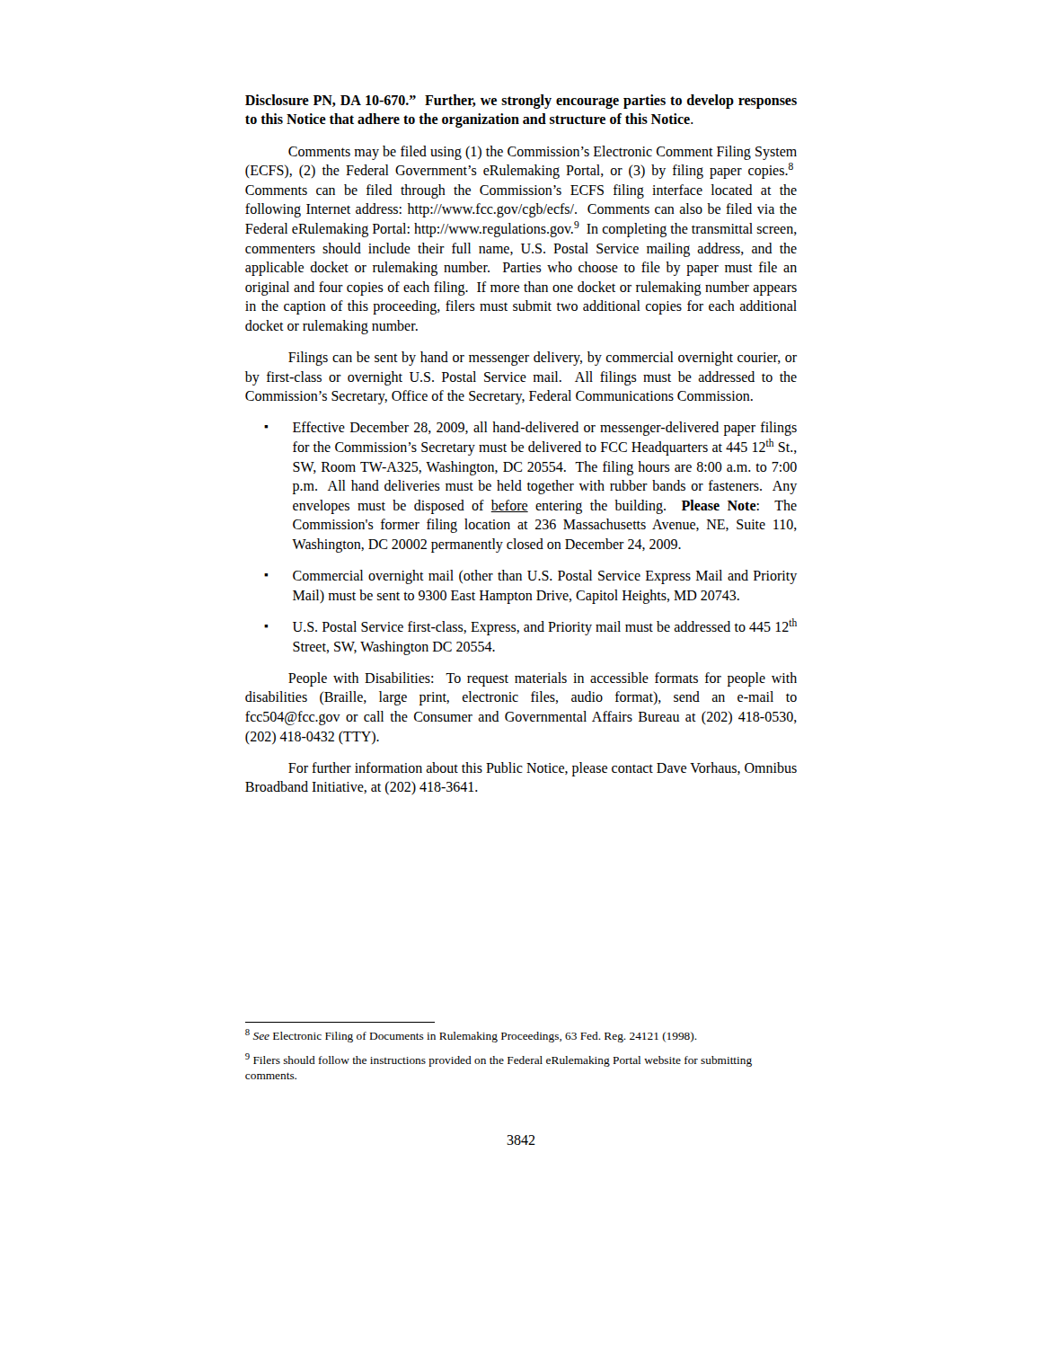Disclosure PN, DA 10-670.” Further, we strongly encourage parties to develop responses to this Notice that adhere to the organization and structure of this Notice.
Comments may be filed using (1) the Commission’s Electronic Comment Filing System (ECFS), (2) the Federal Government’s eRulemaking Portal, or (3) by filing paper copies.8 Comments can be filed through the Commission’s ECFS filing interface located at the following Internet address: http://www.fcc.gov/cgb/ecfs/. Comments can also be filed via the Federal eRulemaking Portal: http://www.regulations.gov.9 In completing the transmittal screen, commenters should include their full name, U.S. Postal Service mailing address, and the applicable docket or rulemaking number. Parties who choose to file by paper must file an original and four copies of each filing. If more than one docket or rulemaking number appears in the caption of this proceeding, filers must submit two additional copies for each additional docket or rulemaking number.
Filings can be sent by hand or messenger delivery, by commercial overnight courier, or by first-class or overnight U.S. Postal Service mail. All filings must be addressed to the Commission’s Secretary, Office of the Secretary, Federal Communications Commission.
Effective December 28, 2009, all hand-delivered or messenger-delivered paper filings for the Commission’s Secretary must be delivered to FCC Headquarters at 445 12th St., SW, Room TW-A325, Washington, DC 20554. The filing hours are 8:00 a.m. to 7:00 p.m. All hand deliveries must be held together with rubber bands or fasteners. Any envelopes must be disposed of before entering the building. Please Note: The Commission's former filing location at 236 Massachusetts Avenue, NE, Suite 110, Washington, DC 20002 permanently closed on December 24, 2009.
Commercial overnight mail (other than U.S. Postal Service Express Mail and Priority Mail) must be sent to 9300 East Hampton Drive, Capitol Heights, MD 20743.
U.S. Postal Service first-class, Express, and Priority mail must be addressed to 445 12th Street, SW, Washington DC 20554.
People with Disabilities: To request materials in accessible formats for people with disabilities (Braille, large print, electronic files, audio format), send an e-mail to fcc504@fcc.gov or call the Consumer and Governmental Affairs Bureau at (202) 418-0530, (202) 418-0432 (TTY).
For further information about this Public Notice, please contact Dave Vorhaus, Omnibus Broadband Initiative, at (202) 418-3641.
8 See Electronic Filing of Documents in Rulemaking Proceedings, 63 Fed. Reg. 24121 (1998).
9 Filers should follow the instructions provided on the Federal eRulemaking Portal website for submitting comments.
3842